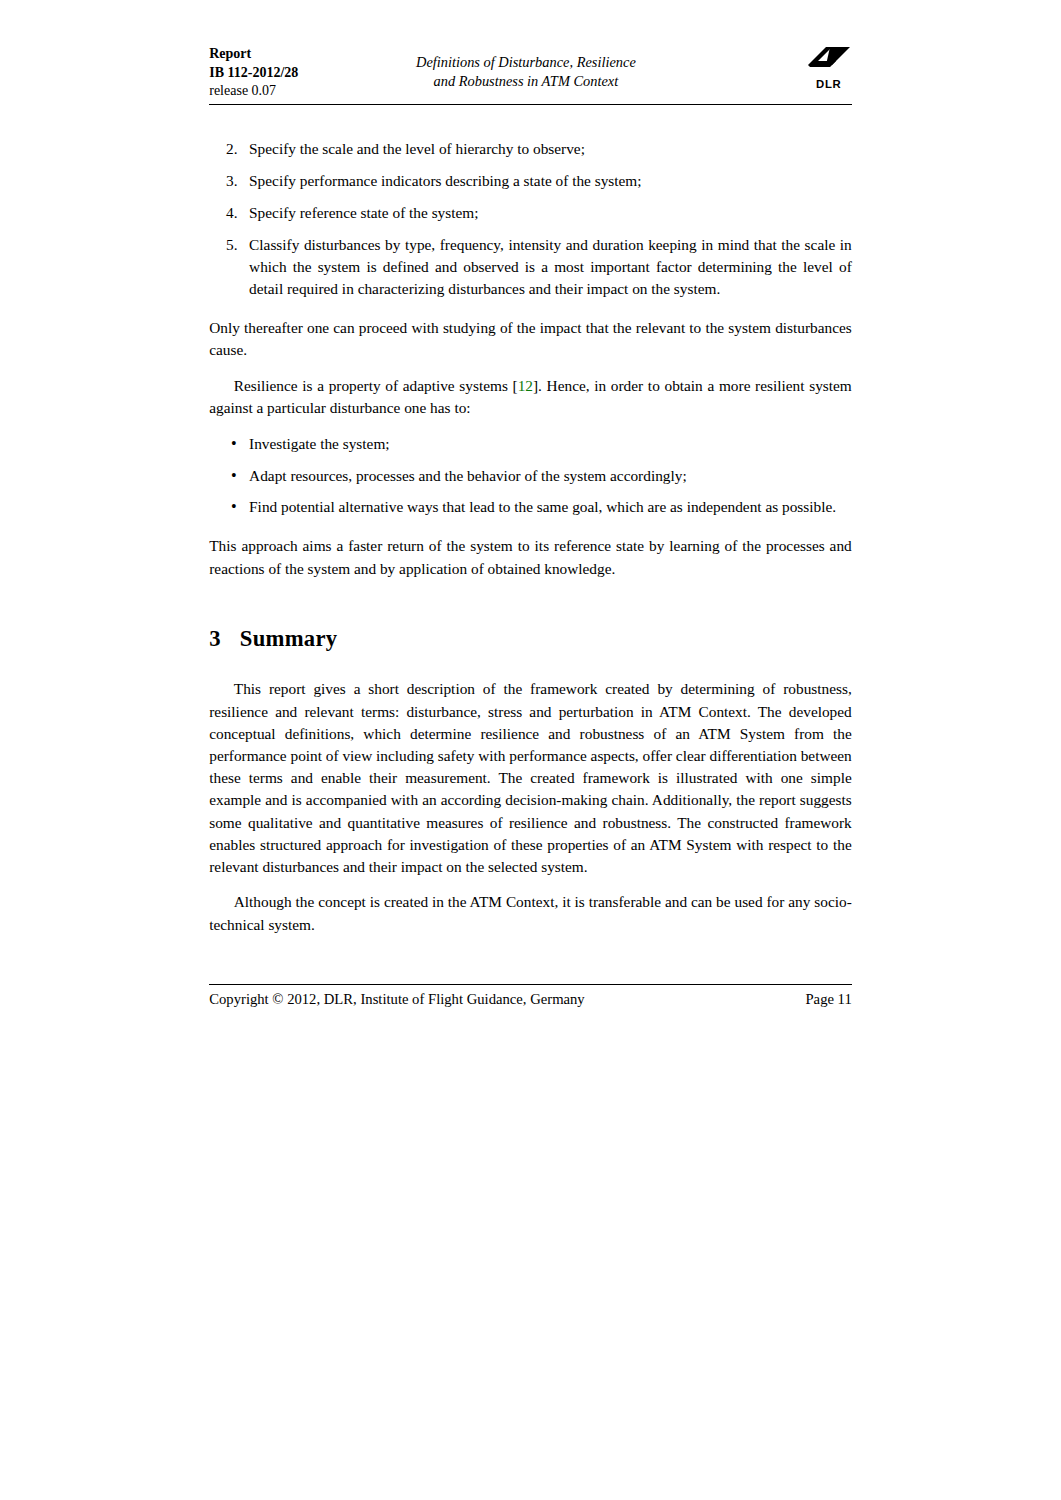Report
IB 112-2012/28
release 0.07
Definitions of Disturbance, Resilience
and Robustness in ATM Context
DLR
Specify the scale and the level of hierarchy to observe;
Specify performance indicators describing a state of the system;
Specify reference state of the system;
Classify disturbances by type, frequency, intensity and duration keeping in mind that the scale in which the system is defined and observed is a most important factor determining the level of detail required in characterizing disturbances and their impact on the system.
Only thereafter one can proceed with studying of the impact that the relevant to the system disturbances cause.
Resilience is a property of adaptive systems [12]. Hence, in order to obtain a more resilient system against a particular disturbance one has to:
Investigate the system;
Adapt resources, processes and the behavior of the system accordingly;
Find potential alternative ways that lead to the same goal, which are as independent as possible.
This approach aims a faster return of the system to its reference state by learning of the processes and reactions of the system and by application of obtained knowledge.
3 Summary
This report gives a short description of the framework created by determining of robustness, resilience and relevant terms: disturbance, stress and perturbation in ATM Context. The developed conceptual definitions, which determine resilience and robustness of an ATM System from the performance point of view including safety with performance aspects, offer clear differentiation between these terms and enable their measurement. The created framework is illustrated with one simple example and is accompanied with an according decision-making chain. Additionally, the report suggests some qualitative and quantitative measures of resilience and robustness. The constructed framework enables structured approach for investigation of these properties of an ATM System with respect to the relevant disturbances and their impact on the selected system.
Although the concept is created in the ATM Context, it is transferable and can be used for any socio-technical system.
Copyright © 2012, DLR, Institute of Flight Guidance, Germany
Page 11